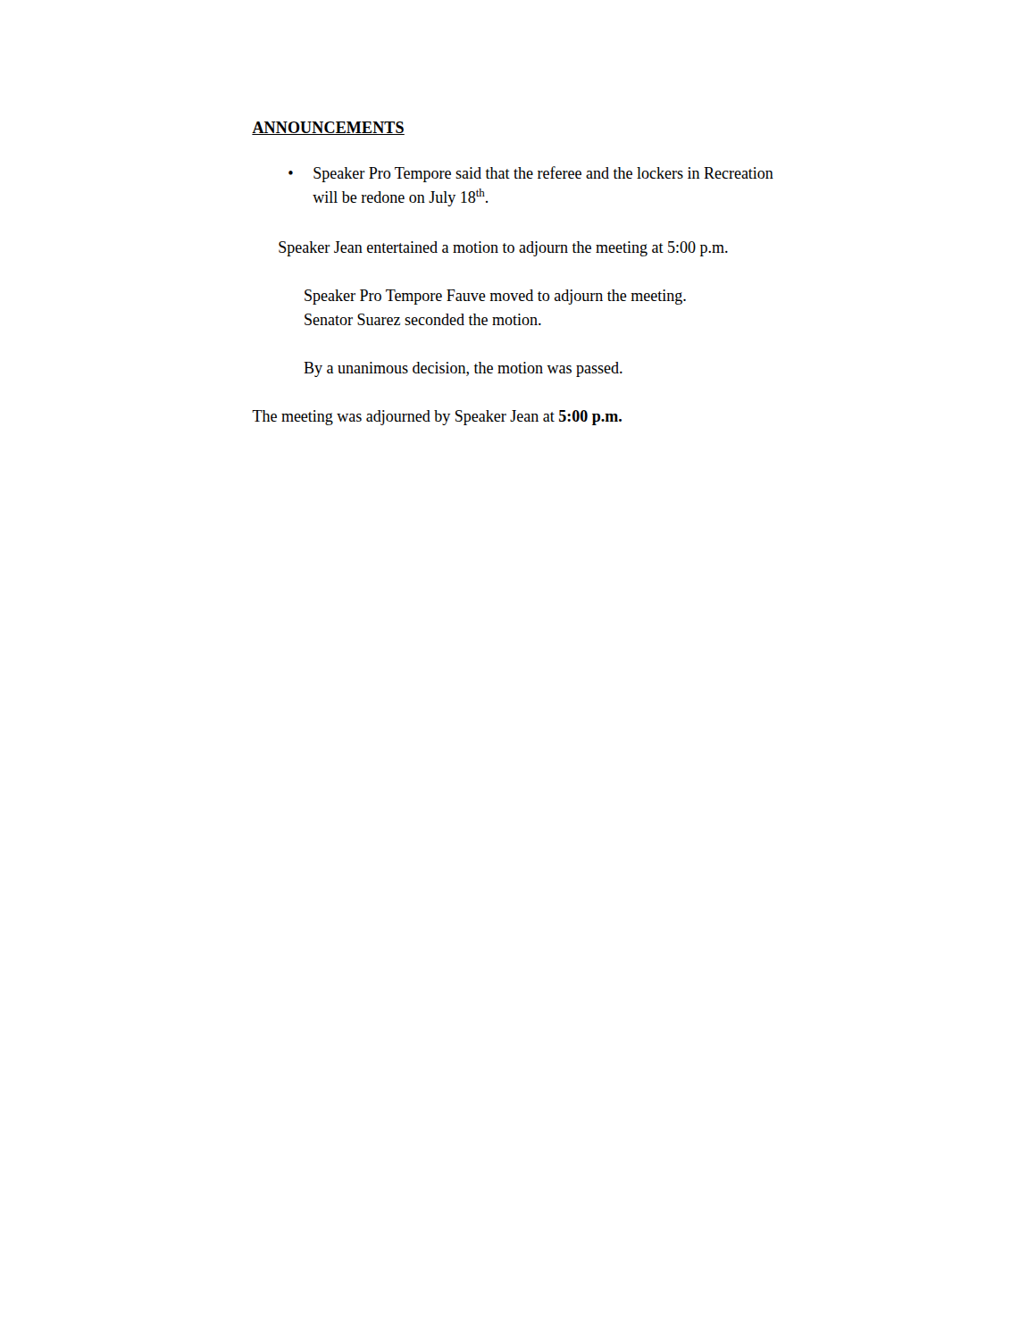ANNOUNCEMENTS
Speaker Pro Tempore said that the referee and the lockers in Recreation will be redone on July 18th.
Speaker Jean entertained a motion to adjourn the meeting at 5:00 p.m.
Speaker Pro Tempore Fauve moved to adjourn the meeting.
Senator Suarez seconded the motion.
By a unanimous decision, the motion was passed.
The meeting was adjourned by Speaker Jean at 5:00 p.m.